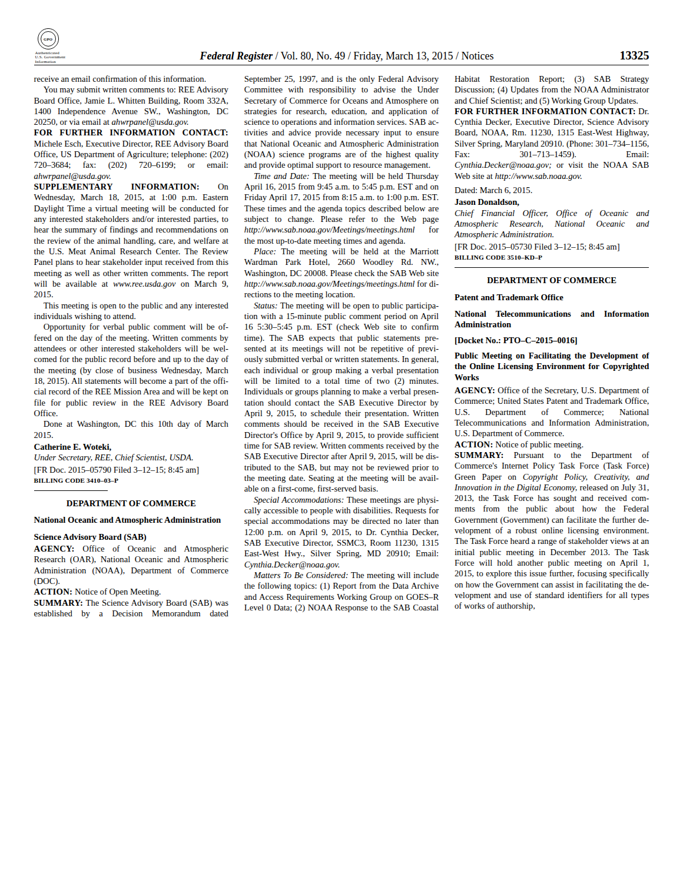Authenticated
U.S. Government
Information
Federal Register / Vol. 80, No. 49 / Friday, March 13, 2015 / Notices
13325
receive an email confirmation of this information.
You may submit written comments to: REE Advisory Board Office, Jamie L. Whitten Building, Room 332A, 1400 Independence Avenue SW., Washington, DC 20250, or via email at ahwrpanel@usda.gov.
FOR FURTHER INFORMATION CONTACT: Michele Esch, Executive Director, REE Advisory Board Office, US Department of Agriculture; telephone: (202) 720–3684; fax: (202) 720–6199; or email: ahwrpanel@usda.gov.
SUPPLEMENTARY INFORMATION: On Wednesday, March 18, 2015, at 1:00 p.m. Eastern Daylight Time a virtual meeting will be conducted for any interested stakeholders and/or interested parties, to hear the summary of findings and recommendations on the review of the animal handling, care, and welfare at the U.S. Meat Animal Research Center. The Review Panel plans to hear stakeholder input received from this meeting as well as other written comments. The report will be available at www.ree.usda.gov on March 9, 2015.
This meeting is open to the public and any interested individuals wishing to attend.
Opportunity for verbal public comment will be offered on the day of the meeting. Written comments by attendees or other interested stakeholders will be welcomed for the public record before and up to the day of the meeting (by close of business Wednesday, March 18, 2015). All statements will become a part of the official record of the REE Mission Area and will be kept on file for public review in the REE Advisory Board Office.
Done at Washington, DC this 10th day of March 2015.
Catherine E. Woteki,
Under Secretary, REE, Chief Scientist, USDA.
[FR Doc. 2015–05790 Filed 3–12–15; 8:45 am]
BILLING CODE 3410–03–P
DEPARTMENT OF COMMERCE
National Oceanic and Atmospheric Administration
Science Advisory Board (SAB)
AGENCY: Office of Oceanic and Atmospheric Research (OAR), National Oceanic and Atmospheric Administration (NOAA), Department of Commerce (DOC).
ACTION: Notice of Open Meeting.
SUMMARY: The Science Advisory Board (SAB) was established by a Decision Memorandum dated September 25, 1997, and is the only Federal Advisory Committee with responsibility to advise the Under Secretary of Commerce for Oceans and Atmosphere on strategies for research, education, and application of science to operations and information services. SAB activities and advice provide necessary input to ensure that National Oceanic and Atmospheric Administration (NOAA) science programs are of the highest quality and provide optimal support to resource management.
Time and Date: The meeting will be held Thursday April 16, 2015 from 9:45 a.m. to 5:45 p.m. EST and on Friday April 17, 2015 from 8:15 a.m. to 1:00 p.m. EST. These times and the agenda topics described below are subject to change. Please refer to the Web page http://www.sab.noaa.gov/Meetings/meetings.html for the most up-to-date meeting times and agenda.
Place: The meeting will be held at the Marriott Wardman Park Hotel, 2660 Woodley Rd. NW., Washington, DC 20008. Please check the SAB Web site http://www.sab.noaa.gov/Meetings/meetings.html for directions to the meeting location.
Status: The meeting will be open to public participation with a 15-minute public comment period on April 16 5:30–5:45 p.m. EST (check Web site to confirm time). The SAB expects that public statements presented at its meetings will not be repetitive of previously submitted verbal or written statements. In general, each individual or group making a verbal presentation will be limited to a total time of two (2) minutes. Individuals or groups planning to make a verbal presentation should contact the SAB Executive Director by April 9, 2015, to schedule their presentation. Written comments should be received in the SAB Executive Director's Office by April 9, 2015, to provide sufficient time for SAB review. Written comments received by the SAB Executive Director after April 9, 2015, will be distributed to the SAB, but may not be reviewed prior to the meeting date. Seating at the meeting will be available on a first-come, first-served basis.
Special Accommodations: These meetings are physically accessible to people with disabilities. Requests for special accommodations may be directed no later than 12:00 p.m. on April 9, 2015, to Dr. Cynthia Decker, SAB Executive Director, SSMC3, Room 11230, 1315 East-West Hwy., Silver Spring, MD 20910; Email: Cynthia.Decker@noaa.gov.
Matters To Be Considered: The meeting will include the following topics: (1) Report from the Data Archive and Access Requirements Working Group on GOES–R Level 0 Data; (2) NOAA Response to the SAB Coastal Habitat Restoration Report; (3) SAB Strategy Discussion; (4) Updates from the NOAA Administrator and Chief Scientist; and (5) Working Group Updates.
FOR FURTHER INFORMATION CONTACT: Dr. Cynthia Decker, Executive Director, Science Advisory Board, NOAA, Rm. 11230, 1315 East-West Highway, Silver Spring, Maryland 20910. (Phone: 301–734–1156, Fax: 301–713–1459). Email: Cynthia.Decker@noaa.gov; or visit the NOAA SAB Web site at http://www.sab.noaa.gov.
Dated: March 6, 2015.
Jason Donaldson,
Chief Financial Officer, Office of Oceanic and Atmospheric Research, National Oceanic and Atmospheric Administration.
[FR Doc. 2015–05730 Filed 3–12–15; 8:45 am]
BILLING CODE 3510–KD–P
DEPARTMENT OF COMMERCE
Patent and Trademark Office
National Telecommunications and Information Administration
[Docket No.: PTO–C–2015–0016]
Public Meeting on Facilitating the Development of the Online Licensing Environment for Copyrighted Works
AGENCY: Office of the Secretary, U.S. Department of Commerce; United States Patent and Trademark Office, U.S. Department of Commerce; National Telecommunications and Information Administration, U.S. Department of Commerce.
ACTION: Notice of public meeting.
SUMMARY: Pursuant to the Department of Commerce's Internet Policy Task Force (Task Force) Green Paper on Copyright Policy, Creativity, and Innovation in the Digital Economy, released on July 31, 2013, the Task Force has sought and received comments from the public about how the Federal Government (Government) can facilitate the further development of a robust online licensing environment. The Task Force heard a range of stakeholder views at an initial public meeting in December 2013. The Task Force will hold another public meeting on April 1, 2015, to explore this issue further, focusing specifically on how the Government can assist in facilitating the development and use of standard identifiers for all types of works of authorship,